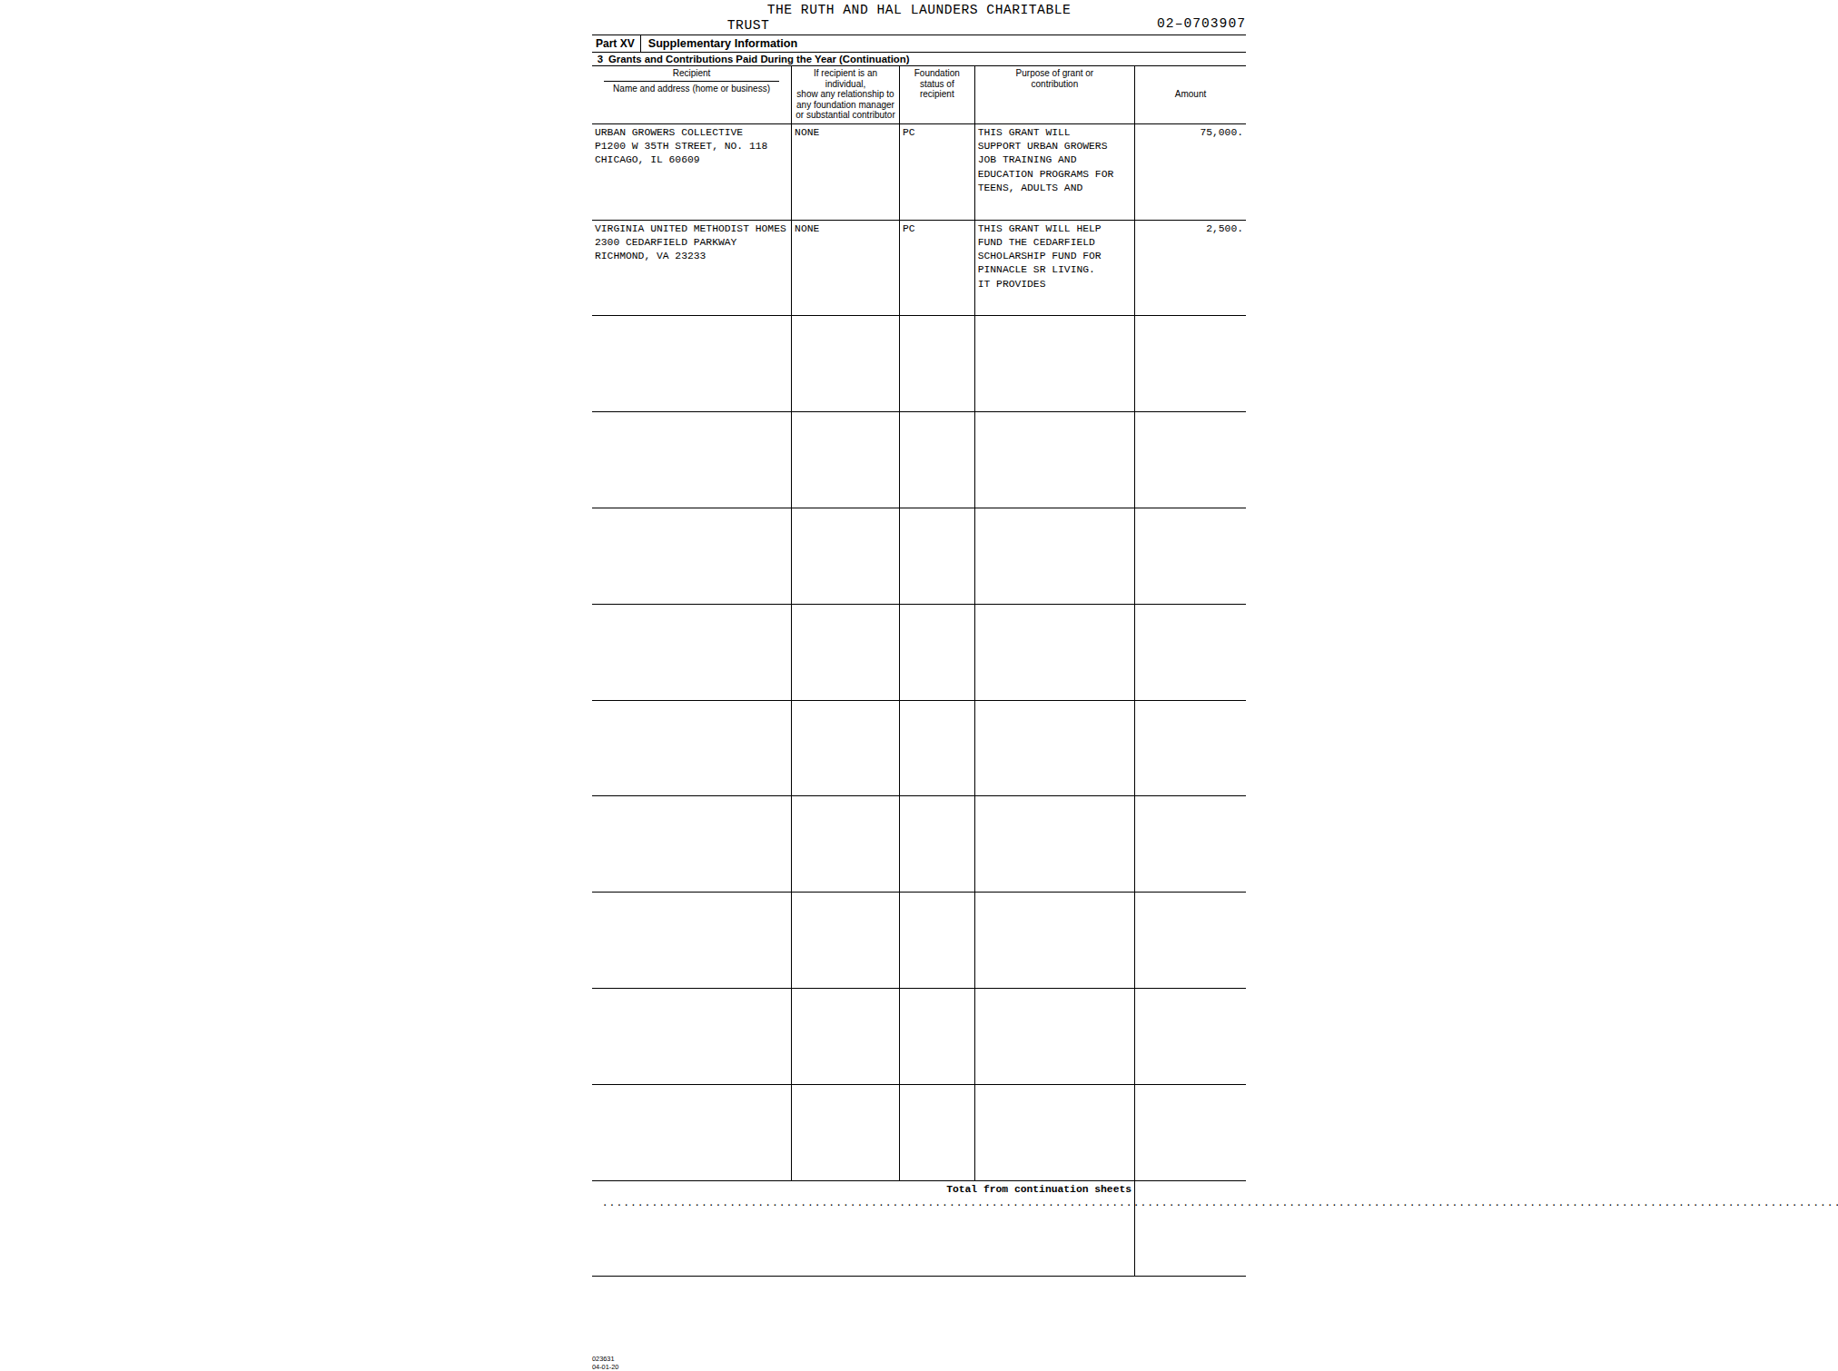02–0703907
THE RUTH AND HAL LAUNDERS CHARITABLE
TRUST
Part XV
Supplementary Information
3
Grants and Contributions Paid During the Year (Continuation)
| Recipient Name and address (home or business) | If recipient is an individual, show any relationship to any foundation manager or substantial contributor | Foundation status of recipient | Purpose of grant or contribution | Amount |
| --- | --- | --- | --- | --- |
| URBAN GROWERS COLLECTIVE P1200 W 35TH STREET, NO. 118 CHICAGO, IL 60609 | NONE | PC | THIS GRANT WILL SUPPORT URBAN GROWERS JOB TRAINING AND EDUCATION PROGRAMS FOR TEENS, ADULTS AND | 75,000. |
| VIRGINIA UNITED METHODIST HOMES 2300 CEDARFIELD PARKWAY RICHMOND, VA 23233 | NONE | PC | THIS GRANT WILL HELP FUND THE CEDARFIELD SCHOLARSHIP FUND FOR PINNACLE SR LIVING. IT PROVIDES | 2,500. |
| Total from continuation sheets ................................................................................................................................................................................................. | |
023631
04-01-20